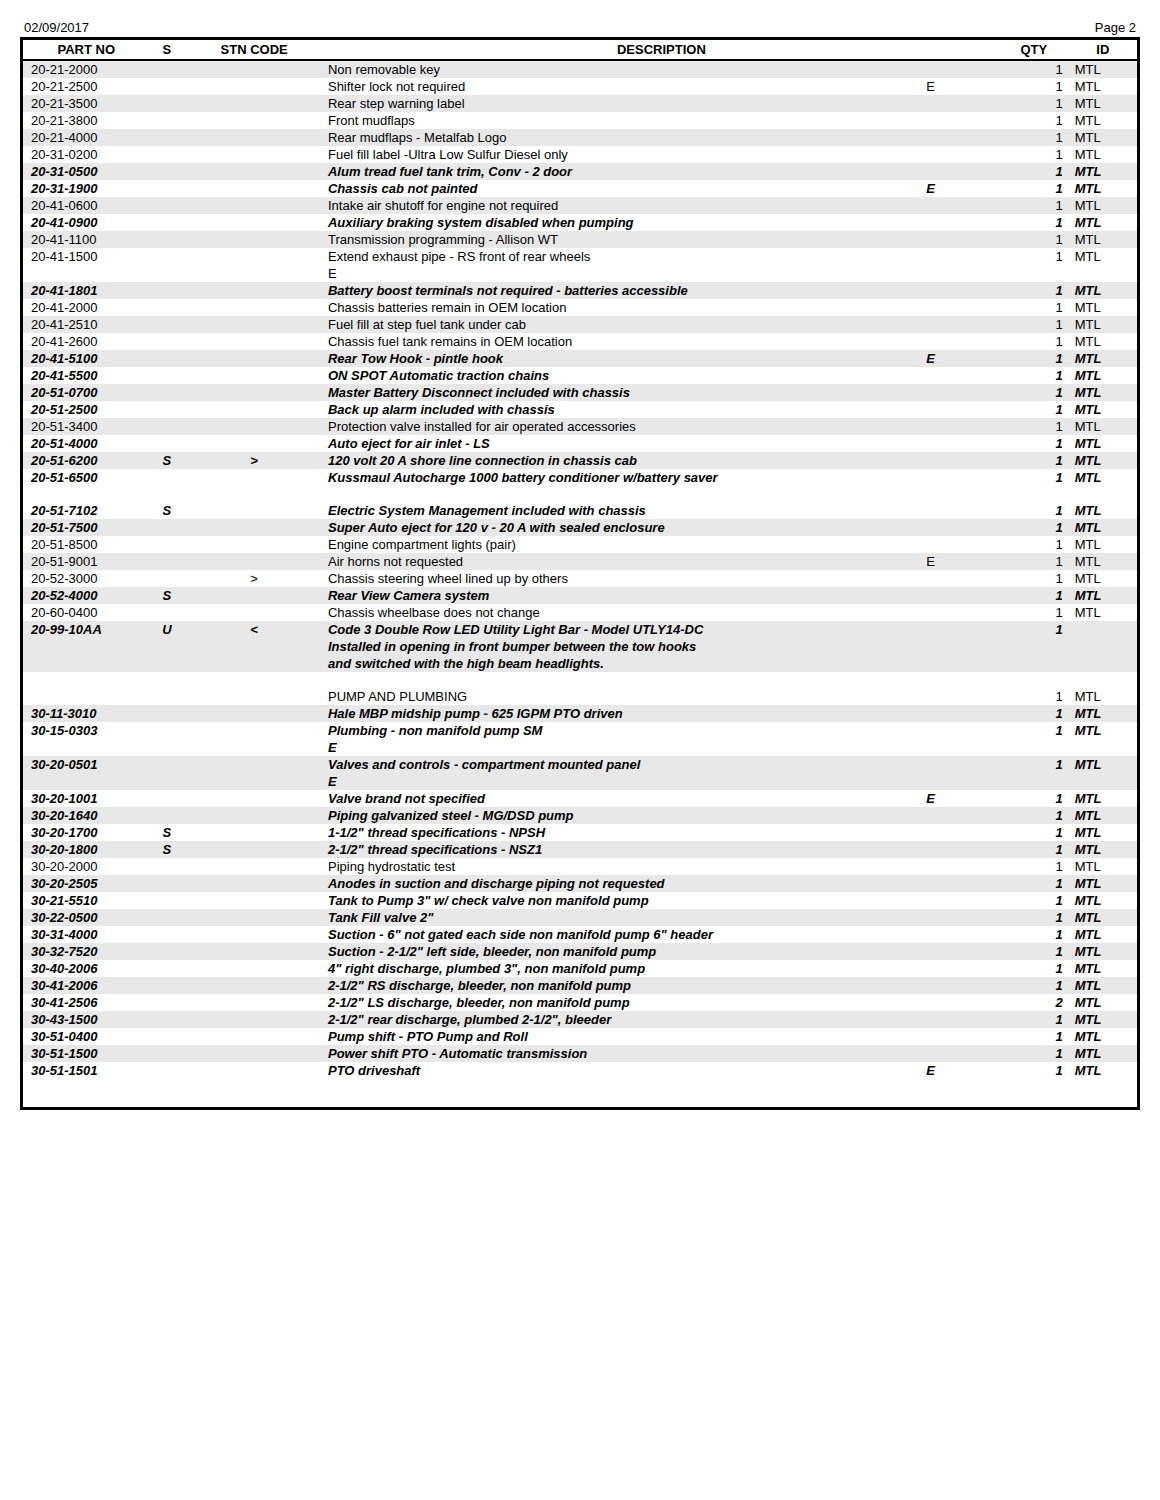02/09/2017 Page 2
| PART NO | S | STN CODE | DESCRIPTION | QTY | ID |
| --- | --- | --- | --- | --- | --- |
| 20-21-2000 | | | Non removable key | 1 | MTL |
| 20-21-2500 | | | Shifter lock not required E | 1 | MTL |
| 20-21-3500 | | | Rear step warning label | 1 | MTL |
| 20-21-3800 | | | Front mudflaps | 1 | MTL |
| 20-21-4000 | | | Rear mudflaps - Metalfab Logo | 1 | MTL |
| 20-31-0200 | | | Fuel fill label -Ultra Low Sulfur Diesel only | 1 | MTL |
| 20-31-0500 | | | Alum tread fuel tank trim, Conv - 2 door | 1 | MTL |
| 20-31-1900 | | | Chassis cab not painted E | 1 | MTL |
| 20-41-0600 | | | Intake air shutoff for engine not required | 1 | MTL |
| 20-41-0900 | | | Auxiliary braking system disabled when pumping | 1 | MTL |
| 20-41-1100 | | | Transmission programming - Allison WT | 1 | MTL |
| 20-41-1500 | | | Extend exhaust pipe - RS front of rear wheels | 1 | MTL |
| | | | E | | |
| 20-41-1801 | | | Battery boost terminals not required - batteries accessible | 1 | MTL |
| 20-41-2000 | | | Chassis batteries remain in OEM location | 1 | MTL |
| 20-41-2510 | | | Fuel fill at step fuel tank under cab | 1 | MTL |
| 20-41-2600 | | | Chassis fuel tank remains in OEM location | 1 | MTL |
| 20-41-5100 | | | Rear Tow Hook - pintle hook E | 1 | MTL |
| 20-41-5500 | | | ON SPOT Automatic traction chains | 1 | MTL |
| 20-51-0700 | | | Master Battery Disconnect included with chassis | 1 | MTL |
| 20-51-2500 | | | Back up alarm included with chassis | 1 | MTL |
| 20-51-3400 | | | Protection valve installed for air operated accessories | 1 | MTL |
| 20-51-4000 | | | Auto eject for air inlet - LS | 1 | MTL |
| 20-51-6200 | S | > | 120 volt 20 A shore line connection in chassis cab | 1 | MTL |
| 20-51-6500 | | | Kussmaul Autocharge 1000 battery conditioner w/battery saver | 1 | MTL |
| 20-51-7102 | S | | Electric System Management included with chassis | 1 | MTL |
| 20-51-7500 | | | Super Auto eject for 120 v - 20 A with sealed enclosure | 1 | MTL |
| 20-51-8500 | | | Engine compartment lights (pair) | 1 | MTL |
| 20-51-9001 | | | Air horns not requested E | 1 | MTL |
| 20-52-3000 | | > | Chassis steering wheel lined up by others | 1 | MTL |
| 20-52-4000 | S | | Rear View Camera system | 1 | MTL |
| 20-60-0400 | | | Chassis wheelbase does not change | 1 | MTL |
| 20-99-10AA | U | < | Code 3 Double Row LED Utility Light Bar - Model UTLY14-DC | 1 | |
| | | | Installed in opening in front bumper between the tow hooks | | |
| | | | and switched with the high beam headlights. | | |
| | | | PUMP AND PLUMBING | 1 | MTL |
| 30-11-3010 | | | Hale MBP midship pump - 625 IGPM PTO driven | 1 | MTL |
| 30-15-0303 | | | Plumbing - non manifold pump SM | 1 | MTL |
| | | | E | | |
| 30-20-0501 | | | Valves and controls - compartment mounted panel | 1 | MTL |
| | | | E | | |
| 30-20-1001 | | | Valve brand not specified E | 1 | MTL |
| 30-20-1640 | | | Piping galvanized steel - MG/DSD pump | 1 | MTL |
| 30-20-1700 | S | | 1-1/2" thread specifications - NPSH | 1 | MTL |
| 30-20-1800 | S | | 2-1/2" thread specifications - NSZ1 | 1 | MTL |
| 30-20-2000 | | | Piping hydrostatic test | 1 | MTL |
| 30-20-2505 | | | Anodes in suction and discharge piping not requested | 1 | MTL |
| 30-21-5510 | | | Tank to Pump 3" w/ check valve non manifold pump | 1 | MTL |
| 30-22-0500 | | | Tank Fill valve 2" | 1 | MTL |
| 30-31-4000 | | | Suction - 6" not gated each side non manifold pump 6" header | 1 | MTL |
| 30-32-7520 | | | Suction - 2-1/2" left side, bleeder, non manifold pump | 1 | MTL |
| 30-40-2006 | | | 4" right discharge, plumbed 3", non manifold pump | 1 | MTL |
| 30-41-2006 | | | 2-1/2" RS discharge, bleeder, non manifold pump | 1 | MTL |
| 30-41-2506 | | | 2-1/2" LS discharge, bleeder, non manifold pump | 2 | MTL |
| 30-43-1500 | | | 2-1/2" rear discharge, plumbed 2-1/2", bleeder | 1 | MTL |
| 30-51-0400 | | | Pump shift - PTO Pump and Roll | 1 | MTL |
| 30-51-1500 | | | Power shift PTO - Automatic transmission | 1 | MTL |
| 30-51-1501 | | | PTO driveshaft E | 1 | MTL |